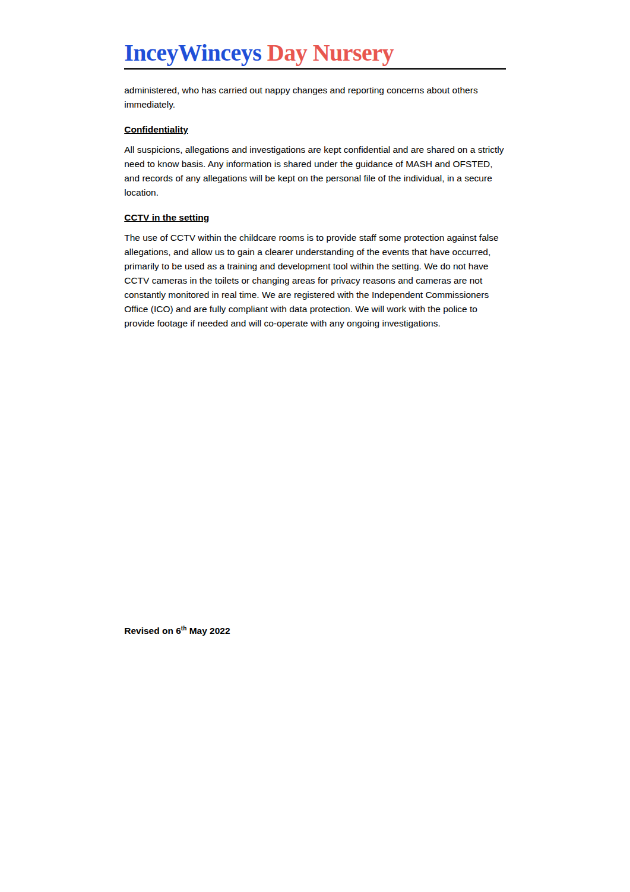InceyWinceys Day Nursery
administered, who has carried out nappy changes and reporting concerns about others immediately.
Confidentiality
All suspicions, allegations and investigations are kept confidential and are shared on a strictly need to know basis. Any information is shared under the guidance of MASH and OFSTED, and records of any allegations will be kept on the personal file of the individual, in a secure location.
CCTV in the setting
The use of CCTV within the childcare rooms is to provide staff some protection against false allegations, and allow us to gain a clearer understanding of the events that have occurred, primarily to be used as a training and development tool within the setting. We do not have CCTV cameras in the toilets or changing areas for privacy reasons and cameras are not constantly monitored in real time. We are registered with the Independent Commissioners Office (ICO) and are fully compliant with data protection. We will work with the police to provide footage if needed and will co-operate with any ongoing investigations.
Revised on 6th May 2022